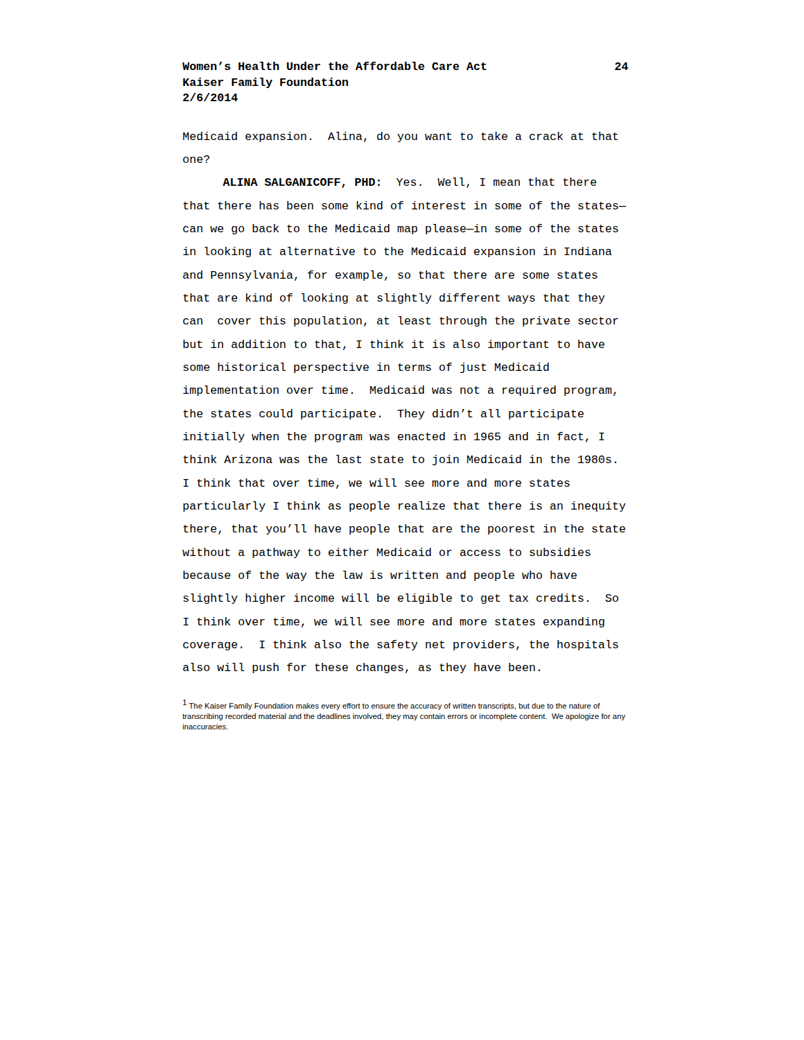24 Women’s Health Under the Affordable Care Act
Kaiser Family Foundation
2/6/2014
Medicaid expansion. Alina, do you want to take a crack at that one?
ALINA SALGANICOFF, PHD: Yes. Well, I mean that there that there has been some kind of interest in some of the states—can we go back to the Medicaid map please—in some of the states in looking at alternative to the Medicaid expansion in Indiana and Pennsylvania, for example, so that there are some states that are kind of looking at slightly different ways that they can cover this population, at least through the private sector but in addition to that, I think it is also important to have some historical perspective in terms of just Medicaid implementation over time. Medicaid was not a required program, the states could participate. They didn’t all participate initially when the program was enacted in 1965 and in fact, I think Arizona was the last state to join Medicaid in the 1980s. I think that over time, we will see more and more states particularly I think as people realize that there is an inequity there, that you’ll have people that are the poorest in the state without a pathway to either Medicaid or access to subsidies because of the way the law is written and people who have slightly higher income will be eligible to get tax credits. So I think over time, we will see more and more states expanding coverage. I think also the safety net providers, the hospitals also will push for these changes, as they have been.
1 The Kaiser Family Foundation makes every effort to ensure the accuracy of written transcripts, but due to the nature of transcribing recorded material and the deadlines involved, they may contain errors or incomplete content. We apologize for any inaccuracies.